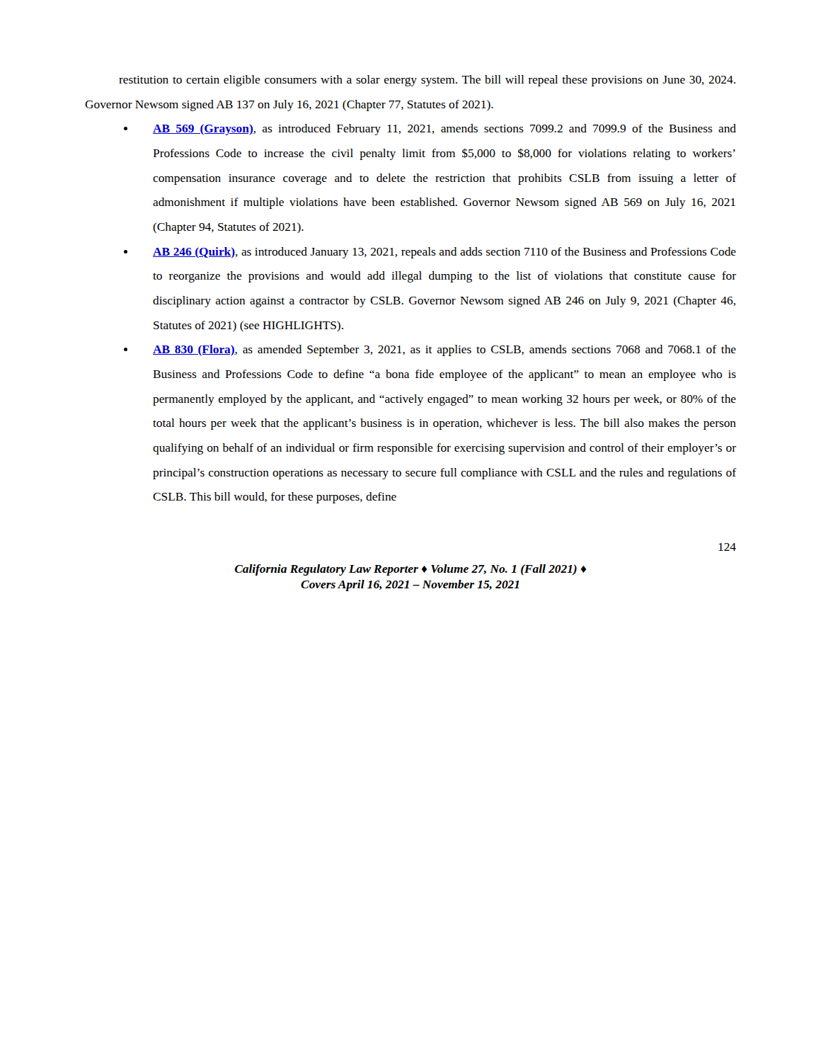restitution to certain eligible consumers with a solar energy system. The bill will repeal these provisions on June 30, 2024. Governor Newsom signed AB 137 on July 16, 2021 (Chapter 77, Statutes of 2021).
AB 569 (Grayson), as introduced February 11, 2021, amends sections 7099.2 and 7099.9 of the Business and Professions Code to increase the civil penalty limit from $5,000 to $8,000 for violations relating to workers’ compensation insurance coverage and to delete the restriction that prohibits CSLB from issuing a letter of admonishment if multiple violations have been established. Governor Newsom signed AB 569 on July 16, 2021 (Chapter 94, Statutes of 2021).
AB 246 (Quirk), as introduced January 13, 2021, repeals and adds section 7110 of the Business and Professions Code to reorganize the provisions and would add illegal dumping to the list of violations that constitute cause for disciplinary action against a contractor by CSLB. Governor Newsom signed AB 246 on July 9, 2021 (Chapter 46, Statutes of 2021) (see HIGHLIGHTS).
AB 830 (Flora), as amended September 3, 2021, as it applies to CSLB, amends sections 7068 and 7068.1 of the Business and Professions Code to define “a bona fide employee of the applicant” to mean an employee who is permanently employed by the applicant, and “actively engaged” to mean working 32 hours per week, or 80% of the total hours per week that the applicant’s business is in operation, whichever is less. The bill also makes the person qualifying on behalf of an individual or firm responsible for exercising supervision and control of their employer’s or principal’s construction operations as necessary to secure full compliance with CSLL and the rules and regulations of CSLB. This bill would, for these purposes, define
124
California Regulatory Law Reporter ♦ Volume 27, No. 1 (Fall 2021) ♦
Covers April 16, 2021 – November 15, 2021